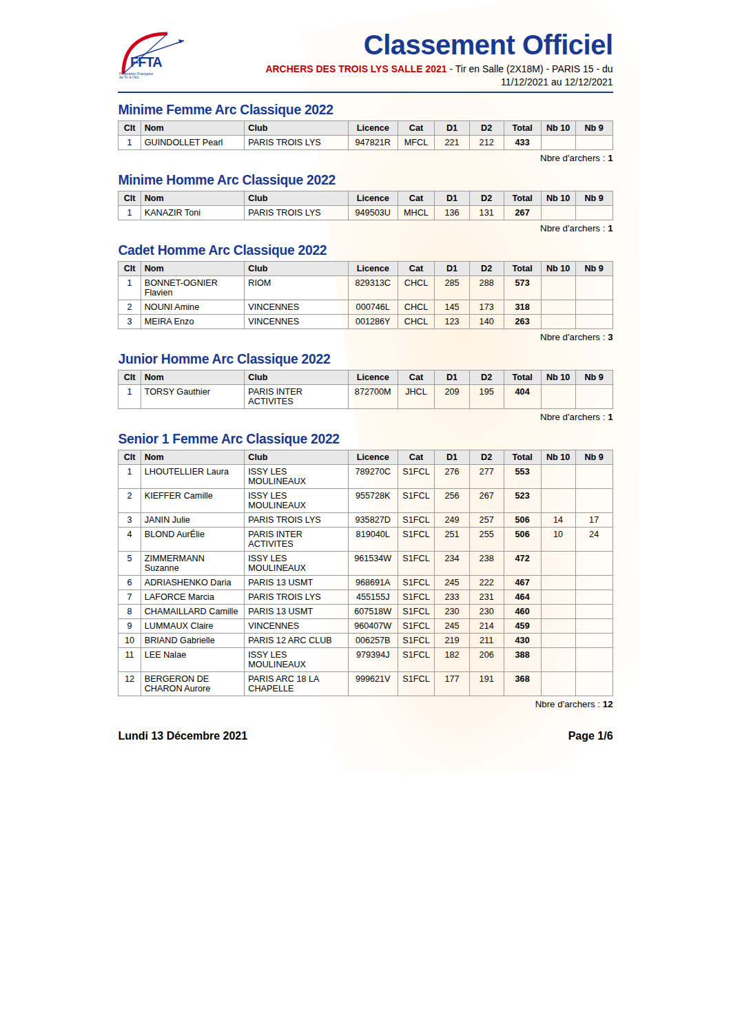FFTA Fédération Française de Tir à l'Arc
Classement Officiel
ARCHERS DES TROIS LYS SALLE 2021 - Tir en Salle (2X18M) - PARIS 15 - du 11/12/2021 au 12/12/2021
Minime Femme Arc Classique 2022
| Clt | Nom | Club | Licence | Cat | D1 | D2 | Total | Nb 10 | Nb 9 |
| --- | --- | --- | --- | --- | --- | --- | --- | --- | --- |
| 1 | GUINDOLLET Pearl | PARIS TROIS LYS | 947821R | MFCL | 221 | 212 | 433 | | |
Nbre d'archers : 1
Minime Homme Arc Classique 2022
| Clt | Nom | Club | Licence | Cat | D1 | D2 | Total | Nb 10 | Nb 9 |
| --- | --- | --- | --- | --- | --- | --- | --- | --- | --- |
| 1 | KANAZIR Toni | PARIS TROIS LYS | 949503U | MHCL | 136 | 131 | 267 | | |
Nbre d'archers : 1
Cadet Homme Arc Classique 2022
| Clt | Nom | Club | Licence | Cat | D1 | D2 | Total | Nb 10 | Nb 9 |
| --- | --- | --- | --- | --- | --- | --- | --- | --- | --- |
| 1 | BONNET-OGNIER Flavien | RIOM | 829313C | CHCL | 285 | 288 | 573 | | |
| 2 | NOUNI Amine | VINCENNES | 000746L | CHCL | 145 | 173 | 318 | | |
| 3 | MEIRA Enzo | VINCENNES | 001286Y | CHCL | 123 | 140 | 263 | | |
Nbre d'archers : 3
Junior Homme Arc Classique 2022
| Clt | Nom | Club | Licence | Cat | D1 | D2 | Total | Nb 10 | Nb 9 |
| --- | --- | --- | --- | --- | --- | --- | --- | --- | --- |
| 1 | TORSY Gauthier | PARIS INTER ACTIVITES | 872700M | JHCL | 209 | 195 | 404 | | |
Nbre d'archers : 1
Senior 1 Femme Arc Classique 2022
| Clt | Nom | Club | Licence | Cat | D1 | D2 | Total | Nb 10 | Nb 9 |
| --- | --- | --- | --- | --- | --- | --- | --- | --- | --- |
| 1 | LHOUTELLIER Laura | ISSY LES MOULINEAUX | 789270C | S1FCL | 276 | 277 | 553 | | |
| 2 | KIEFFER Camille | ISSY LES MOULINEAUX | 955728K | S1FCL | 256 | 267 | 523 | | |
| 3 | JANIN Julie | PARIS TROIS LYS | 935827D | S1FCL | 249 | 257 | 506 | 14 | 17 |
| 4 | BLOND AurÉlie | PARIS INTER ACTIVITES | 819040L | S1FCL | 251 | 255 | 506 | 10 | 24 |
| 5 | ZIMMERMANN Suzanne | ISSY LES MOULINEAUX | 961534W | S1FCL | 234 | 238 | 472 | | |
| 6 | ADRIASHENKO Daria | PARIS 13 USMT | 968691A | S1FCL | 245 | 222 | 467 | | |
| 7 | LAFORCE Marcia | PARIS TROIS LYS | 455155J | S1FCL | 233 | 231 | 464 | | |
| 8 | CHAMAILLARD Camille | PARIS 13 USMT | 607518W | S1FCL | 230 | 230 | 460 | | |
| 9 | LUMMAUX Claire | VINCENNES | 960407W | S1FCL | 245 | 214 | 459 | | |
| 10 | BRIAND Gabrielle | PARIS 12 ARC CLUB | 006257B | S1FCL | 219 | 211 | 430 | | |
| 11 | LEE Nalae | ISSY LES MOULINEAUX | 979394J | S1FCL | 182 | 206 | 388 | | |
| 12 | BERGERON DE CHARON Aurore | PARIS ARC 18 LA CHAPELLE | 999621V | S1FCL | 177 | 191 | 368 | | |
Nbre d'archers : 12
Lundi 13 Décembre 2021
Page 1/6